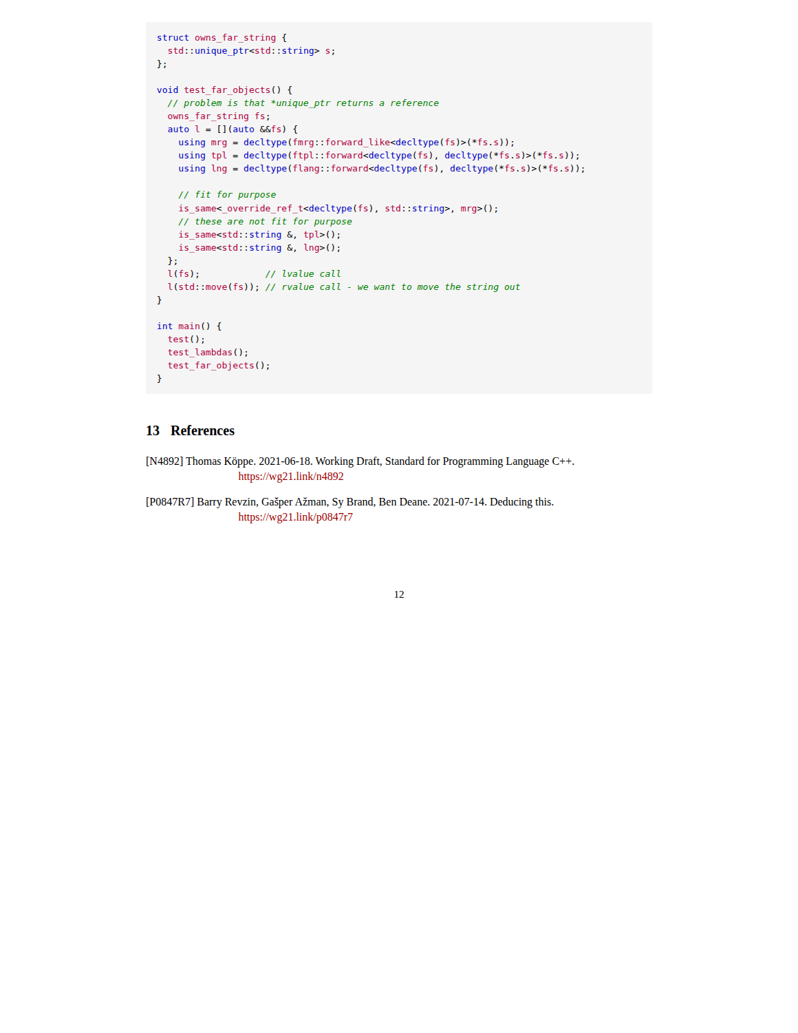struct owns_far_string {
  std::unique_ptr<std::string> s;
};

void test_far_objects() {
  // problem is that *unique_ptr returns a reference
  owns_far_string fs;
  auto l = [](auto &&fs) {
    using mrg = decltype(fmrg::forward_like<decltype(fs)>(*fs.s));
    using tpl = decltype(ftpl::forward<decltype(fs), decltype(*fs.s)>(*fs.s));
    using lng = decltype(flang::forward<decltype(fs), decltype(*fs.s)>(*fs.s));

    // fit for purpose
    is_same<_override_ref_t<decltype(fs), std::string>, mrg>();
    // these are not fit for purpose
    is_same<std::string &, tpl>();
    is_same<std::string &, lng>();
  };
  l(fs);            // lvalue call
  l(std::move(fs)); // rvalue call - we want to move the string out
}

int main() {
  test();
  test_lambdas();
  test_far_objects();
}
13 References
[N4892] Thomas Köppe. 2021-06-18. Working Draft, Standard for Programming Language C++.
https://wg21.link/n4892
[P0847R7] Barry Revzin, Gašper Ažman, Sy Brand, Ben Deane. 2021-07-14. Deducing this.
https://wg21.link/p0847r7
12